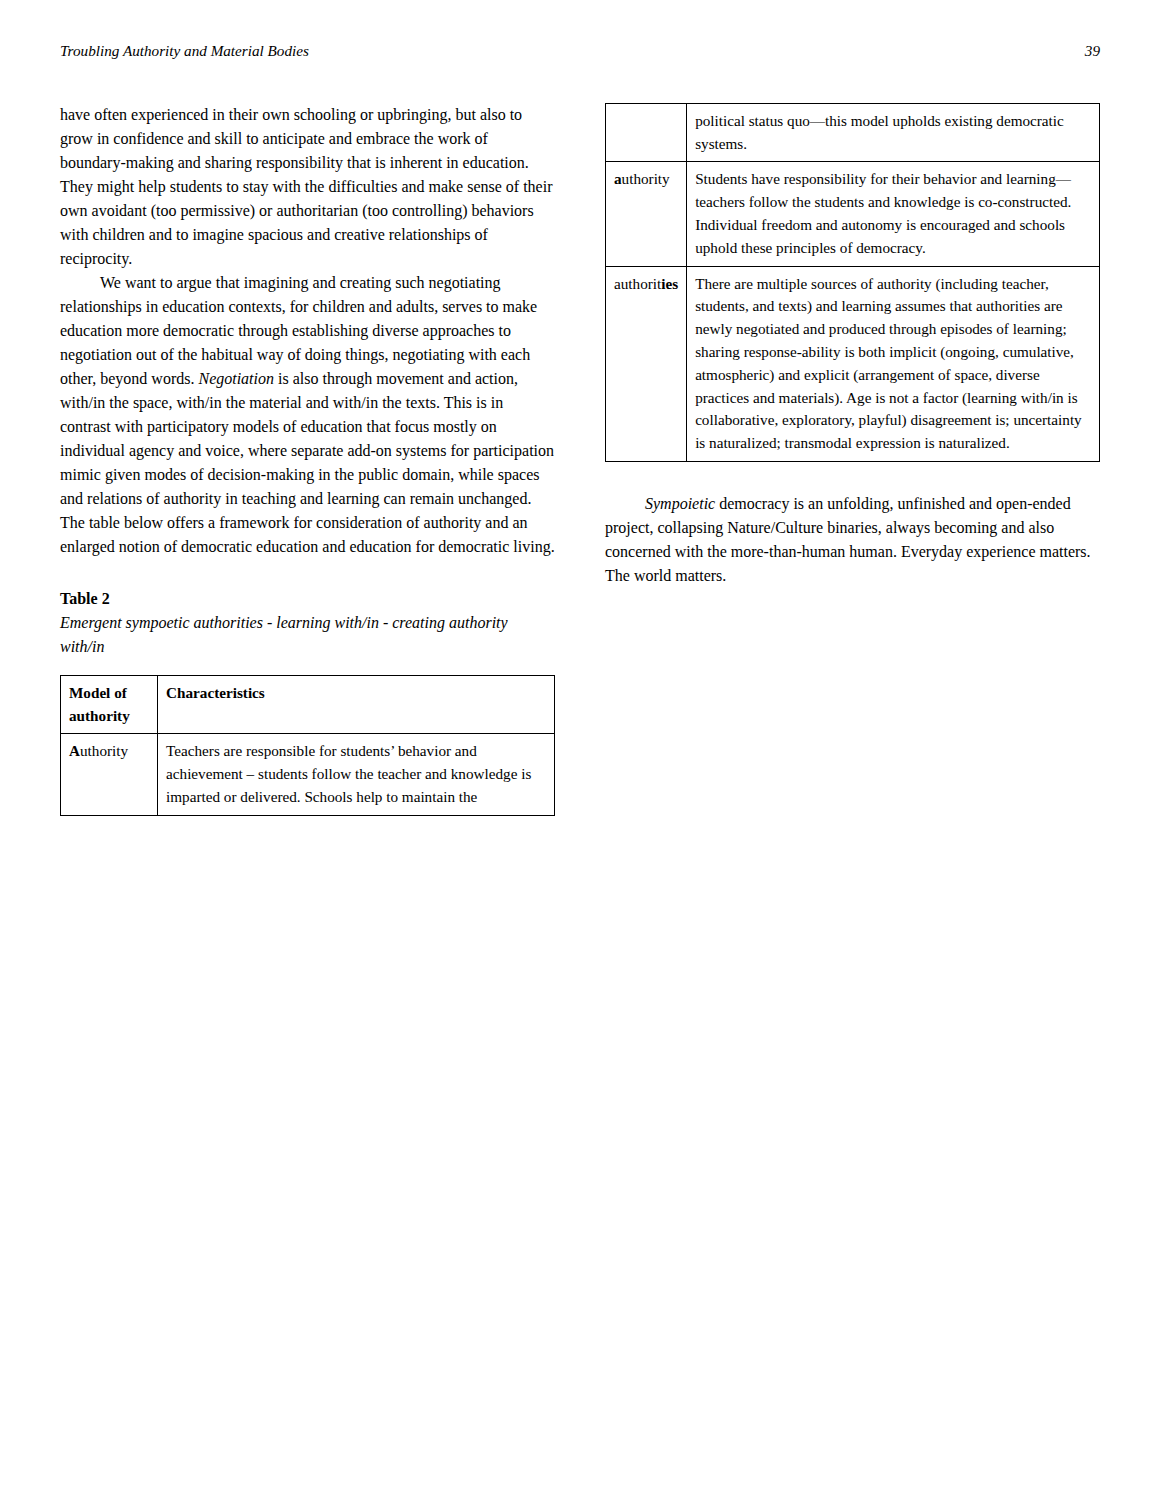Troubling Authority and Material Bodies 39
have often experienced in their own schooling or upbringing, but also to grow in confidence and skill to anticipate and embrace the work of boundary-making and sharing responsibility that is inherent in education. They might help students to stay with the difficulties and make sense of their own avoidant (too permissive) or authoritarian (too controlling) behaviors with children and to imagine spacious and creative relationships of reciprocity.
We want to argue that imagining and creating such negotiating relationships in education contexts, for children and adults, serves to make education more democratic through establishing diverse approaches to negotiation out of the habitual way of doing things, negotiating with each other, beyond words. Negotiation is also through movement and action, with/in the space, with/in the material and with/in the texts. This is in contrast with participatory models of education that focus mostly on individual agency and voice, where separate add-on systems for participation mimic given modes of decision-making in the public domain, while spaces and relations of authority in teaching and learning can remain unchanged. The table below offers a framework for consideration of authority and an enlarged notion of democratic education and education for democratic living.
Table 2
Emergent sympoetic authorities - learning with/in - creating authority with/in
| Model of authority | Characteristics |
| --- | --- |
| A uthority | Teachers are responsible for students’ behavior and achievement – students follow the teacher and knowledge is imparted or delivered. Schools help to maintain the |
| | political status quo—this model upholds existing democratic systems. |
| a uthority | Students have responsibility for their behavior and learning—teachers follow the students and knowledge is co-constructed. Individual freedom and autonomy is encouraged and schools uphold these principles of democracy. |
| authorit ies | There are multiple sources of authority (including teacher, students, and texts) and learning assumes that authorities are newly negotiated and produced through episodes of learning; sharing response-ability is both implicit (ongoing, cumulative, atmospheric) and explicit (arrangement of space, diverse practices and materials). Age is not a factor (learning with/in is collaborative, exploratory, playful) disagreement is; uncertainty is naturalized; transmodal expression is naturalized. |
Sympoietic democracy is an unfolding, unfinished and open-ended project, collapsing Nature/Culture binaries, always becoming and also concerned with the more-than-human human. Everyday experience matters. The world matters.